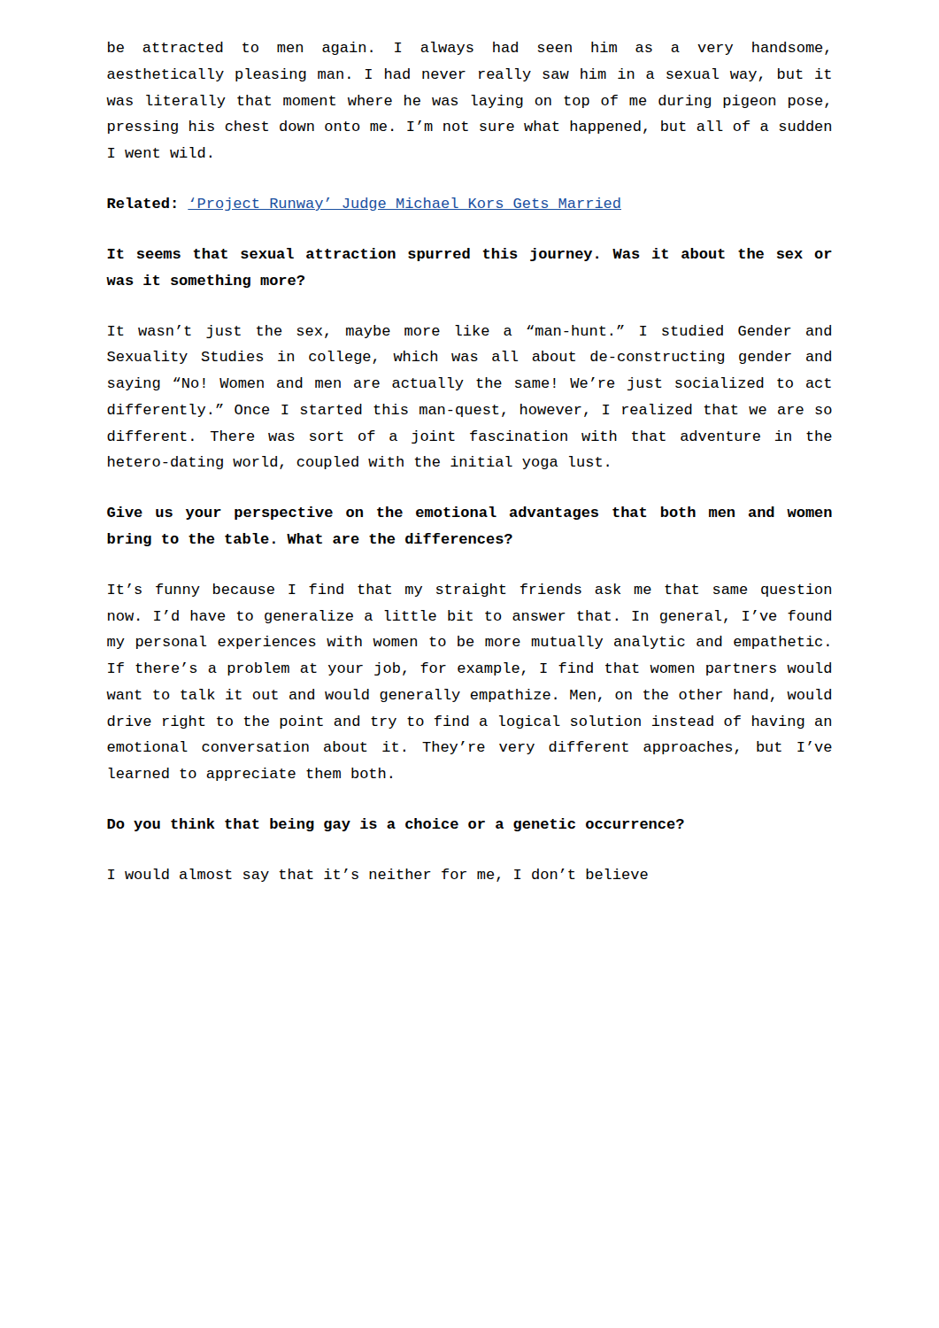be attracted to men again. I always had seen him as a very handsome, aesthetically pleasing man. I had never really saw him in a sexual way, but it was literally that moment where he was laying on top of me during pigeon pose, pressing his chest down onto me. I’m not sure what happened, but all of a sudden I went wild.
Related: ‘Project Runway’ Judge Michael Kors Gets Married
It seems that sexual attraction spurred this journey. Was it about the sex or was it something more?
It wasn’t just the sex, maybe more like a “man-hunt.” I studied Gender and Sexuality Studies in college, which was all about de-constructing gender and saying “No! Women and men are actually the same! We’re just socialized to act differently.” Once I started this man-quest, however, I realized that we are so different. There was sort of a joint fascination with that adventure in the hetero-dating world, coupled with the initial yoga lust.
Give us your perspective on the emotional advantages that both men and women bring to the table. What are the differences?
It’s funny because I find that my straight friends ask me that same question now. I’d have to generalize a little bit to answer that. In general, I’ve found my personal experiences with women to be more mutually analytic and empathetic. If there’s a problem at your job, for example, I find that women partners would want to talk it out and would generally empathize. Men, on the other hand, would drive right to the point and try to find a logical solution instead of having an emotional conversation about it. They’re very different approaches, but I’ve learned to appreciate them both.
Do you think that being gay is a choice or a genetic occurrence?
I would almost say that it’s neither for me, I don’t believe